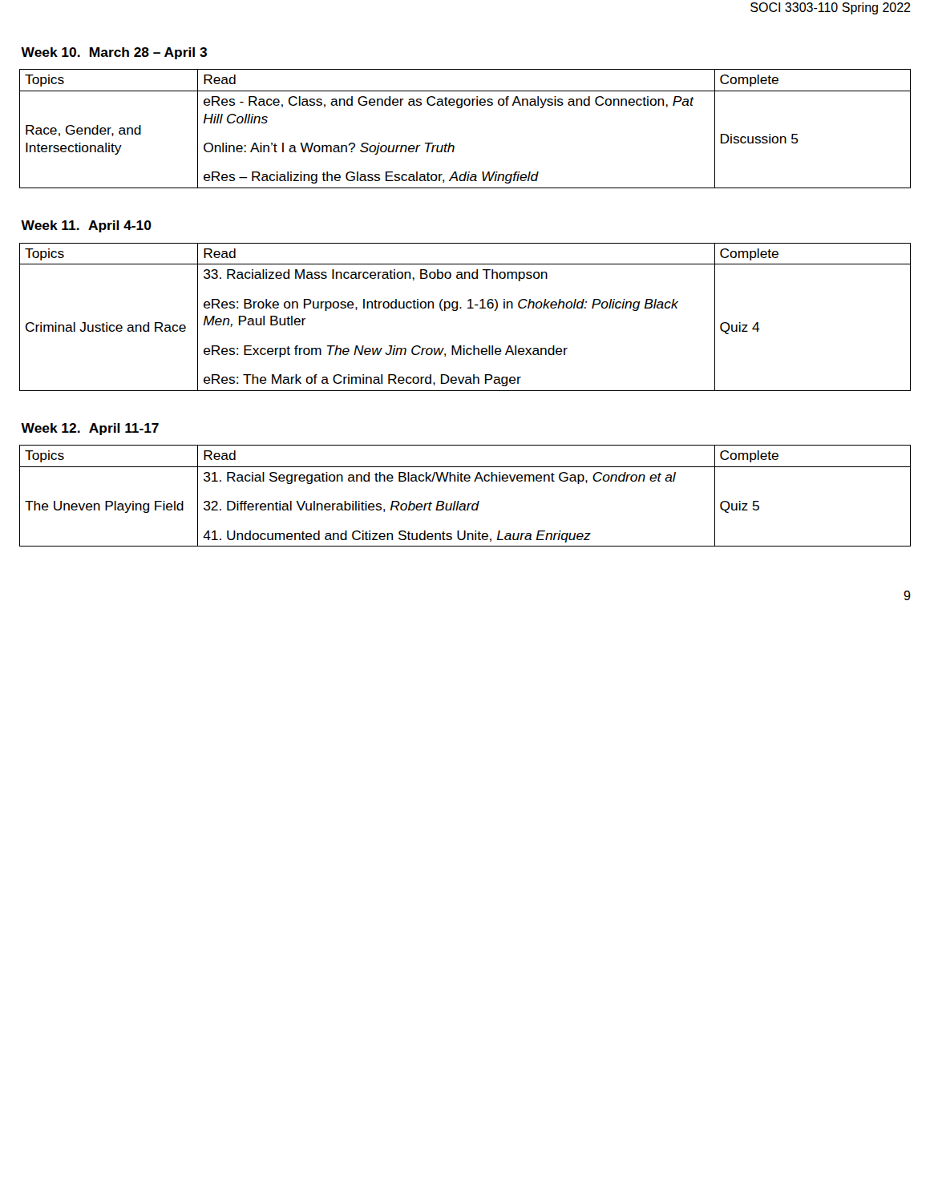SOCI 3303-110 Spring 2022
Week 10. March 28 – April 3
| Topics | Read | Complete |
| --- | --- | --- |
| Race, Gender, and Intersectionality | eRes - Race, Class, and Gender as Categories of Analysis and Connection, Pat Hill Collins Online: Ain’t I a Woman? Sojourner Truth eRes – Racializing the Glass Escalator, Adia Wingfield | Discussion 5 |
Week 11. April 4-10
| Topics | Read | Complete |
| --- | --- | --- |
| Criminal Justice and Race | 33. Racialized Mass Incarceration, Bobo and Thompson eRes: Broke on Purpose, Introduction (pg. 1-16) in Chokehold: Policing Black Men, Paul Butler eRes: Excerpt from The New Jim Crow , Michelle Alexander eRes: The Mark of a Criminal Record, Devah Pager | Quiz 4 |
Week 12. April 11-17
| Topics | Read | Complete |
| --- | --- | --- |
| The Uneven Playing Field | 31. Racial Segregation and the Black/White Achievement Gap, Condron et al 32. Differential Vulnerabilities, Robert Bullard 41. Undocumented and Citizen Students Unite, Laura Enriquez | Quiz 5 |
9